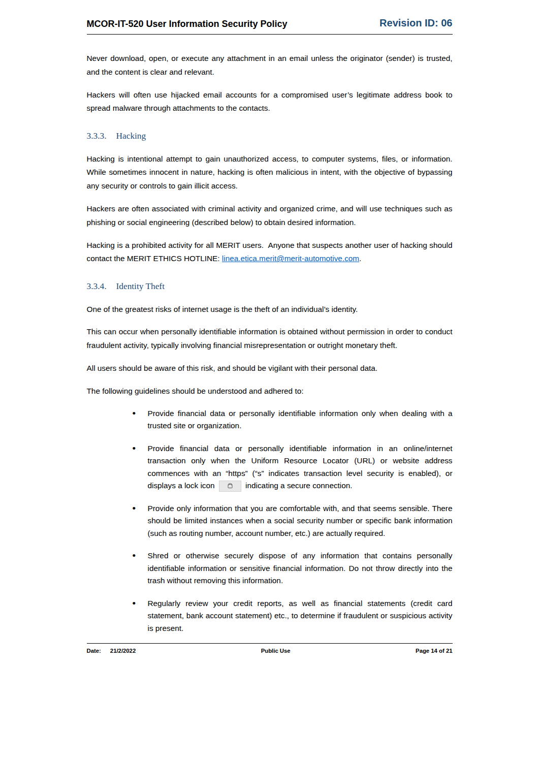MCOR-IT-520 User Information Security Policy
Revision ID: 06
Never download, open, or execute any attachment in an email unless the originator (sender) is trusted, and the content is clear and relevant.
Hackers will often use hijacked email accounts for a compromised user’s legitimate address book to spread malware through attachments to the contacts.
3.3.3. Hacking
Hacking is intentional attempt to gain unauthorized access, to computer systems, files, or information. While sometimes innocent in nature, hacking is often malicious in intent, with the objective of bypassing any security or controls to gain illicit access.
Hackers are often associated with criminal activity and organized crime, and will use techniques such as phishing or social engineering (described below) to obtain desired information.
Hacking is a prohibited activity for all MERIT users. Anyone that suspects another user of hacking should contact the MERIT ETHICS HOTLINE: linea.etica.merit@merit-automotive.com.
3.3.4. Identity Theft
One of the greatest risks of internet usage is the theft of an individual’s identity.
This can occur when personally identifiable information is obtained without permission in order to conduct fraudulent activity, typically involving financial misrepresentation or outright monetary theft.
All users should be aware of this risk, and should be vigilant with their personal data.
The following guidelines should be understood and adhered to:
Provide financial data or personally identifiable information only when dealing with a trusted site or organization.
Provide financial data or personally identifiable information in an online/internet transaction only when the Uniform Resource Locator (URL) or website address commences with an “https” (“s” indicates transaction level security is enabled), or displays a lock icon indicating a secure connection.
Provide only information that you are comfortable with, and that seems sensible. There should be limited instances when a social security number or specific bank information (such as routing number, account number, etc.) are actually required.
Shred or otherwise securely dispose of any information that contains personally identifiable information or sensitive financial information. Do not throw directly into the trash without removing this information.
Regularly review your credit reports, as well as financial statements (credit card statement, bank account statement) etc., to determine if fraudulent or suspicious activity is present.
Date: 21/2/2022
Public Use
Page 14 of 21